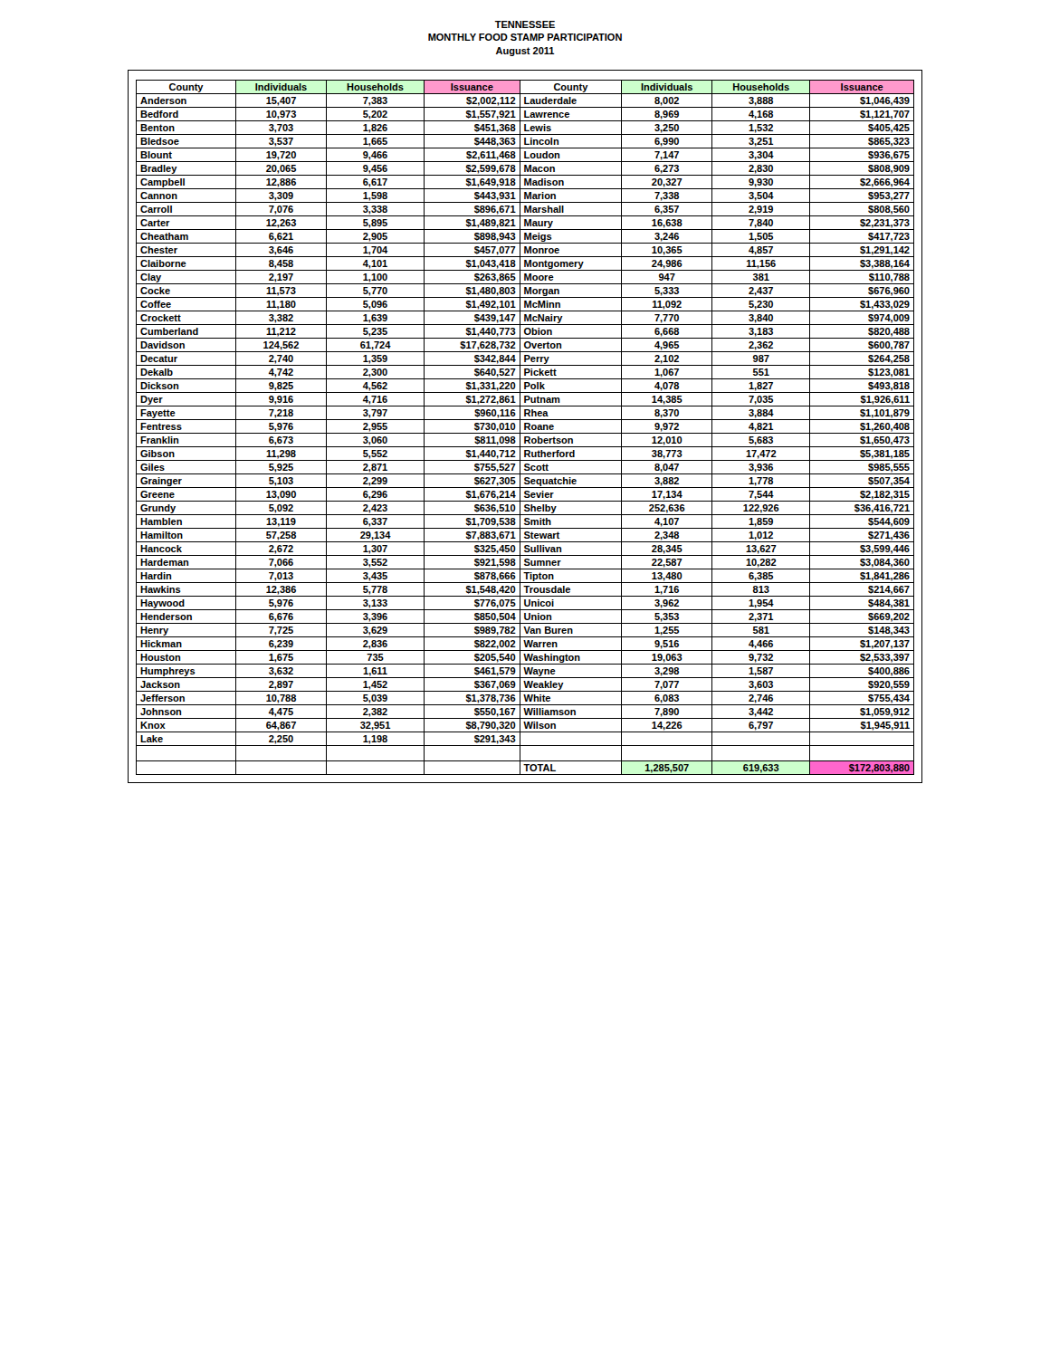TENNESSEE
MONTHLY FOOD STAMP PARTICIPATION
August 2011
| County | Individuals | Households | Issuance | County | Individuals | Households | Issuance |
| --- | --- | --- | --- | --- | --- | --- | --- |
| Anderson | 15,407 | 7,383 | $2,002,112 | Lauderdale | 8,002 | 3,888 | $1,046,439 |
| Bedford | 10,973 | 5,202 | $1,557,921 | Lawrence | 8,969 | 4,168 | $1,121,707 |
| Benton | 3,703 | 1,826 | $451,368 | Lewis | 3,250 | 1,532 | $405,425 |
| Bledsoe | 3,537 | 1,665 | $448,363 | Lincoln | 6,990 | 3,251 | $865,323 |
| Blount | 19,720 | 9,466 | $2,611,468 | Loudon | 7,147 | 3,304 | $936,675 |
| Bradley | 20,065 | 9,456 | $2,599,678 | Macon | 6,273 | 2,830 | $808,909 |
| Campbell | 12,886 | 6,617 | $1,649,918 | Madison | 20,327 | 9,930 | $2,666,964 |
| Cannon | 3,309 | 1,598 | $443,931 | Marion | 7,338 | 3,504 | $953,277 |
| Carroll | 7,076 | 3,338 | $896,671 | Marshall | 6,357 | 2,919 | $808,560 |
| Carter | 12,263 | 5,895 | $1,489,821 | Maury | 16,638 | 7,840 | $2,231,373 |
| Cheatham | 6,621 | 2,905 | $898,943 | Meigs | 3,246 | 1,505 | $417,723 |
| Chester | 3,646 | 1,704 | $457,077 | Monroe | 10,365 | 4,857 | $1,291,142 |
| Claiborne | 8,458 | 4,101 | $1,043,418 | Montgomery | 24,986 | 11,156 | $3,388,164 |
| Clay | 2,197 | 1,100 | $263,865 | Moore | 947 | 381 | $110,788 |
| Cocke | 11,573 | 5,770 | $1,480,803 | Morgan | 5,333 | 2,437 | $676,960 |
| Coffee | 11,180 | 5,096 | $1,492,101 | McMinn | 11,092 | 5,230 | $1,433,029 |
| Crockett | 3,382 | 1,639 | $439,147 | McNairy | 7,770 | 3,840 | $974,009 |
| Cumberland | 11,212 | 5,235 | $1,440,773 | Obion | 6,668 | 3,183 | $820,488 |
| Davidson | 124,562 | 61,724 | $17,628,732 | Overton | 4,965 | 2,362 | $600,787 |
| Decatur | 2,740 | 1,359 | $342,844 | Perry | 2,102 | 987 | $264,258 |
| Dekalb | 4,742 | 2,300 | $640,527 | Pickett | 1,067 | 551 | $123,081 |
| Dickson | 9,825 | 4,562 | $1,331,220 | Polk | 4,078 | 1,827 | $493,818 |
| Dyer | 9,916 | 4,716 | $1,272,861 | Putnam | 14,385 | 7,035 | $1,926,611 |
| Fayette | 7,218 | 3,797 | $960,116 | Rhea | 8,370 | 3,884 | $1,101,879 |
| Fentress | 5,976 | 2,955 | $730,010 | Roane | 9,972 | 4,821 | $1,260,408 |
| Franklin | 6,673 | 3,060 | $811,098 | Robertson | 12,010 | 5,683 | $1,650,473 |
| Gibson | 11,298 | 5,552 | $1,440,712 | Rutherford | 38,773 | 17,472 | $5,381,185 |
| Giles | 5,925 | 2,871 | $755,527 | Scott | 8,047 | 3,936 | $985,555 |
| Grainger | 5,103 | 2,299 | $627,305 | Sequatchie | 3,882 | 1,778 | $507,354 |
| Greene | 13,090 | 6,296 | $1,676,214 | Sevier | 17,134 | 7,544 | $2,182,315 |
| Grundy | 5,092 | 2,423 | $636,510 | Shelby | 252,636 | 122,926 | $36,416,721 |
| Hamblen | 13,119 | 6,337 | $1,709,538 | Smith | 4,107 | 1,859 | $544,609 |
| Hamilton | 57,258 | 29,134 | $7,883,671 | Stewart | 2,348 | 1,012 | $271,436 |
| Hancock | 2,672 | 1,307 | $325,450 | Sullivan | 28,345 | 13,627 | $3,599,446 |
| Hardeman | 7,066 | 3,552 | $921,598 | Sumner | 22,587 | 10,282 | $3,084,360 |
| Hardin | 7,013 | 3,435 | $878,666 | Tipton | 13,480 | 6,385 | $1,841,286 |
| Hawkins | 12,386 | 5,778 | $1,548,420 | Trousdale | 1,716 | 813 | $214,667 |
| Haywood | 5,976 | 3,133 | $776,075 | Unicoi | 3,962 | 1,954 | $484,381 |
| Henderson | 6,676 | 3,396 | $850,504 | Union | 5,353 | 2,371 | $669,202 |
| Henry | 7,725 | 3,629 | $989,782 | Van Buren | 1,255 | 581 | $148,343 |
| Hickman | 6,239 | 2,836 | $822,002 | Warren | 9,516 | 4,466 | $1,207,137 |
| Houston | 1,675 | 735 | $205,540 | Washington | 19,063 | 9,732 | $2,533,397 |
| Humphreys | 3,632 | 1,611 | $461,579 | Wayne | 3,298 | 1,587 | $400,886 |
| Jackson | 2,897 | 1,452 | $367,069 | Weakley | 7,077 | 3,603 | $920,559 |
| Jefferson | 10,788 | 5,039 | $1,378,736 | White | 6,083 | 2,746 | $755,434 |
| Johnson | 4,475 | 2,382 | $550,167 | Williamson | 7,890 | 3,442 | $1,059,912 |
| Knox | 64,867 | 32,951 | $8,790,320 | Wilson | 14,226 | 6,797 | $1,945,911 |
| Lake | 2,250 | 1,198 | $291,343 | | | | |
| | | | | TOTAL | 1,285,507 | 619,633 | $172,803,880 |